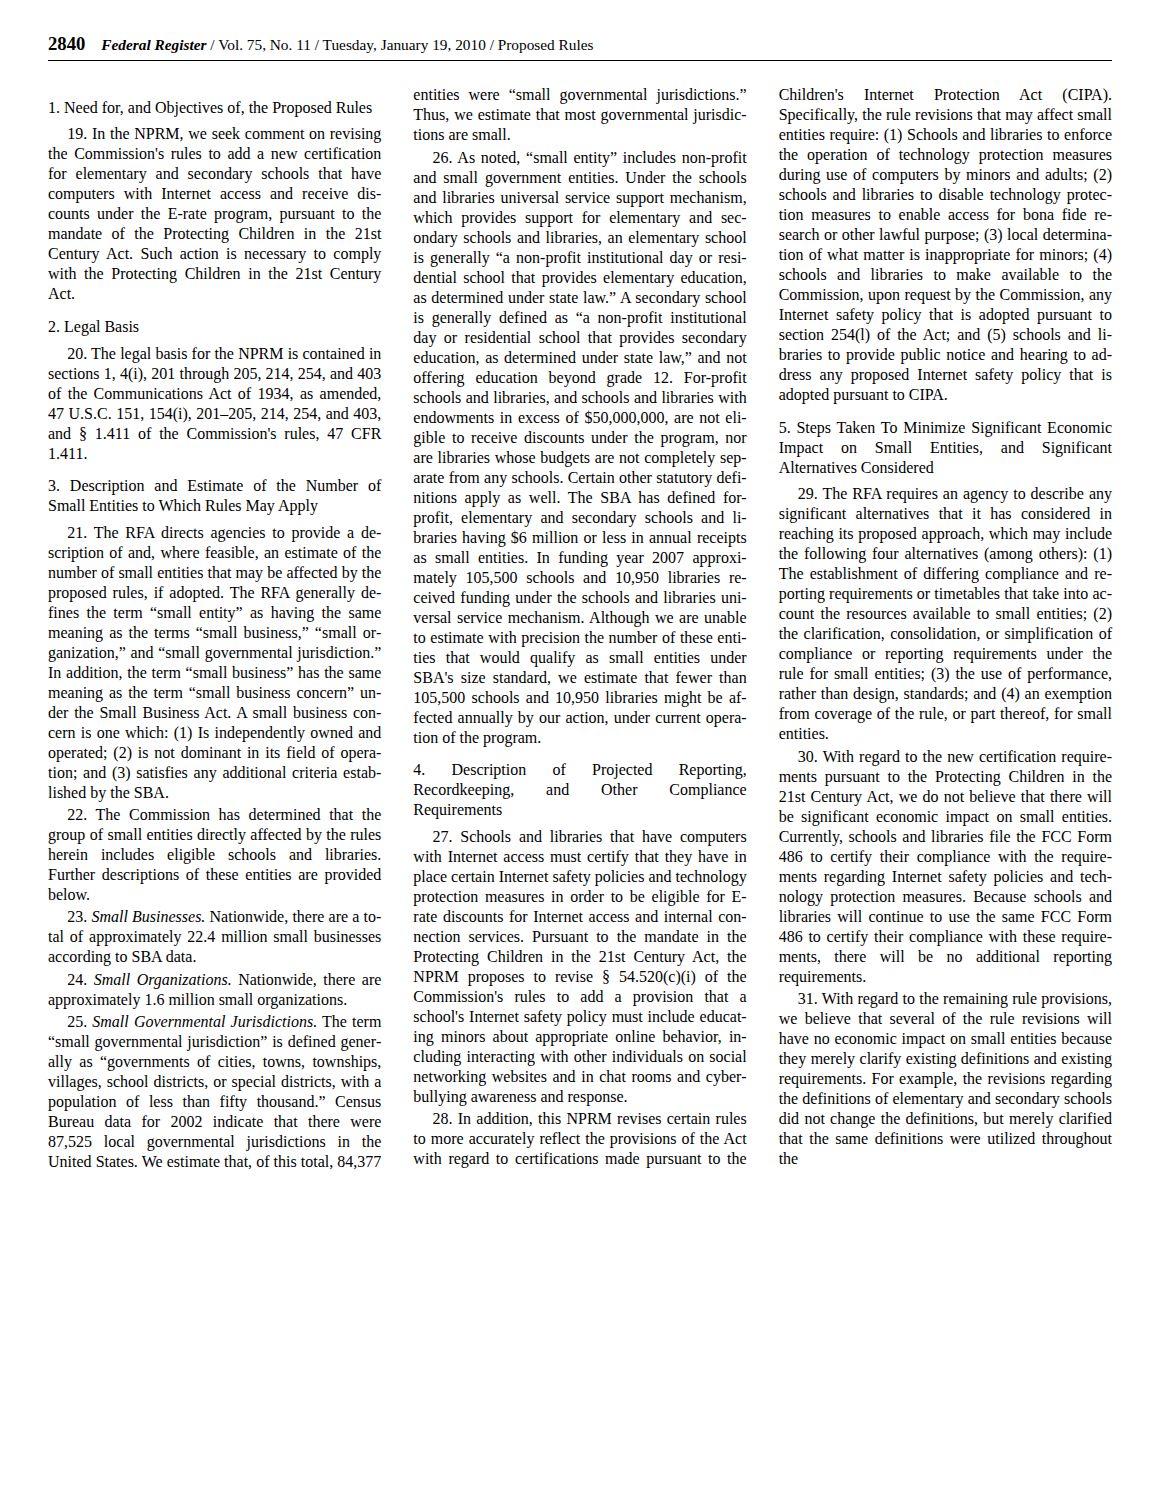2840 Federal Register / Vol. 75, No. 11 / Tuesday, January 19, 2010 / Proposed Rules
1. Need for, and Objectives of, the Proposed Rules
19. In the NPRM, we seek comment on revising the Commission's rules to add a new certification for elementary and secondary schools that have computers with Internet access and receive discounts under the E-rate program, pursuant to the mandate of the Protecting Children in the 21st Century Act. Such action is necessary to comply with the Protecting Children in the 21st Century Act.
2. Legal Basis
20. The legal basis for the NPRM is contained in sections 1, 4(i), 201 through 205, 214, 254, and 403 of the Communications Act of 1934, as amended, 47 U.S.C. 151, 154(i), 201–205, 214, 254, and 403, and § 1.411 of the Commission's rules, 47 CFR 1.411.
3. Description and Estimate of the Number of Small Entities to Which Rules May Apply
21. The RFA directs agencies to provide a description of and, where feasible, an estimate of the number of small entities that may be affected by the proposed rules, if adopted. The RFA generally defines the term “small entity” as having the same meaning as the terms “small business,” “small organization,” and “small governmental jurisdiction.” In addition, the term “small business” has the same meaning as the term “small business concern” under the Small Business Act. A small business concern is one which: (1) Is independently owned and operated; (2) is not dominant in its field of operation; and (3) satisfies any additional criteria established by the SBA.
22. The Commission has determined that the group of small entities directly affected by the rules herein includes eligible schools and libraries. Further descriptions of these entities are provided below.
23. Small Businesses. Nationwide, there are a total of approximately 22.4 million small businesses according to SBA data.
24. Small Organizations. Nationwide, there are approximately 1.6 million small organizations.
25. Small Governmental Jurisdictions. The term “small governmental jurisdiction” is defined generally as “governments of cities, towns, townships, villages, school districts, or special districts, with a population of less than fifty thousand.” Census Bureau data for 2002 indicate that there were 87,525 local governmental jurisdictions in the United States. We estimate that, of this total, 84,377 entities were “small governmental jurisdictions.” Thus, we estimate that most governmental jurisdictions are small.
26. As noted, “small entity” includes non-profit and small government entities. Under the schools and libraries universal service support mechanism, which provides support for elementary and secondary schools and libraries, an elementary school is generally “a non-profit institutional day or residential school that provides elementary education, as determined under state law.” A secondary school is generally defined as “a non-profit institutional day or residential school that provides secondary education, as determined under state law,” and not offering education beyond grade 12. For-profit schools and libraries, and schools and libraries with endowments in excess of $50,000,000, are not eligible to receive discounts under the program, nor are libraries whose budgets are not completely separate from any schools. Certain other statutory definitions apply as well. The SBA has defined for-profit, elementary and secondary schools and libraries having $6 million or less in annual receipts as small entities. In funding year 2007 approximately 105,500 schools and 10,950 libraries received funding under the schools and libraries universal service mechanism. Although we are unable to estimate with precision the number of these entities that would qualify as small entities under SBA's size standard, we estimate that fewer than 105,500 schools and 10,950 libraries might be affected annually by our action, under current operation of the program.
4. Description of Projected Reporting, Recordkeeping, and Other Compliance Requirements
27. Schools and libraries that have computers with Internet access must certify that they have in place certain Internet safety policies and technology protection measures in order to be eligible for E-rate discounts for Internet access and internal connection services. Pursuant to the mandate in the Protecting Children in the 21st Century Act, the NPRM proposes to revise § 54.520(c)(i) of the Commission's rules to add a provision that a school's Internet safety policy must include educating minors about appropriate online behavior, including interacting with other individuals on social networking websites and in chat rooms and cyberbullying awareness and response.
28. In addition, this NPRM revises certain rules to more accurately reflect the provisions of the Act with regard to certifications made pursuant to the Children's Internet Protection Act (CIPA). Specifically, the rule revisions that may affect small entities require: (1) Schools and libraries to enforce the operation of technology protection measures during use of computers by minors and adults; (2) schools and libraries to disable technology protection measures to enable access for bona fide research or other lawful purpose; (3) local determination of what matter is inappropriate for minors; (4) schools and libraries to make available to the Commission, upon request by the Commission, any Internet safety policy that is adopted pursuant to section 254(l) of the Act; and (5) schools and libraries to provide public notice and hearing to address any proposed Internet safety policy that is adopted pursuant to CIPA.
5. Steps Taken To Minimize Significant Economic Impact on Small Entities, and Significant Alternatives Considered
29. The RFA requires an agency to describe any significant alternatives that it has considered in reaching its proposed approach, which may include the following four alternatives (among others): (1) The establishment of differing compliance and reporting requirements or timetables that take into account the resources available to small entities; (2) the clarification, consolidation, or simplification of compliance or reporting requirements under the rule for small entities; (3) the use of performance, rather than design, standards; and (4) an exemption from coverage of the rule, or part thereof, for small entities.
30. With regard to the new certification requirements pursuant to the Protecting Children in the 21st Century Act, we do not believe that there will be significant economic impact on small entities. Currently, schools and libraries file the FCC Form 486 to certify their compliance with the requirements regarding Internet safety policies and technology protection measures. Because schools and libraries will continue to use the same FCC Form 486 to certify their compliance with these requirements, there will be no additional reporting requirements.
31. With regard to the remaining rule provisions, we believe that several of the rule revisions will have no economic impact on small entities because they merely clarify existing definitions and existing requirements. For example, the revisions regarding the definitions of elementary and secondary schools did not change the definitions, but merely clarified that the same definitions were utilized throughout the